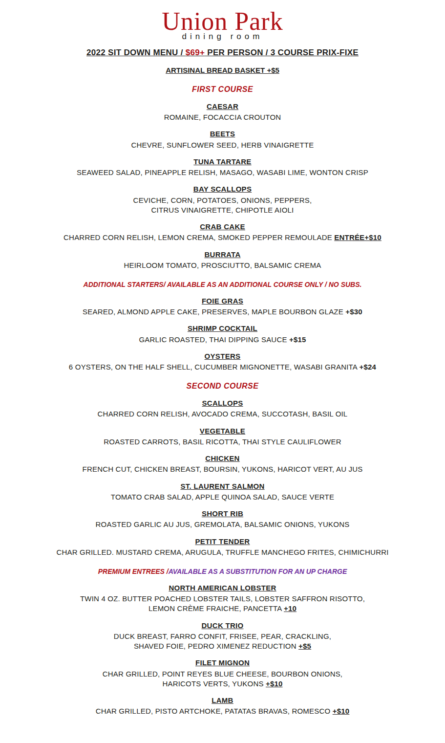Union Park
dining room
2022 Sit Down Menu / $69+ per person / 3 course Prix-Fixe
Artisinal Bread Basket +$5
First Course
Caesar romaine, focaccia crouton
Beets chevre, sunflower seed, herb vinaigrette
Tuna Tartare seaweed salad, pineapple relish, masago, wasabi lime, wonton crisp
Bay Scallops ceviche, corn, potatoes, onions, peppers,
citrus vinaigrette, chipotle aioli
Crab Cake charred corn relish, lemon crema, smoked pepper remoulade entrée+$10
Burrata heirloom tomato, prosciutto, balsamic crema
Additional Starters/ available as an additional course only / no subs.
Foie Gras seared, almond apple cake, preserves, maple bourbon glaze +$30
Shrimp Cocktail garlic roasted, thai dipping sauce +$15
Oysters 6 oysters, on the half shell, cucumber mignonette, wasabi granita +$24
Second Course
Scallops charred corn relish, avocado crema, succotash, basil oil
Vegetable roasted carrots, basil ricotta, thai style cauliflower
Chicken french cut, chicken breast, boursin, yukons, haricot vert, au jus
St. Laurent Salmon tomato crab salad, apple quinoa salad, sauce verte
Short Rib roasted garlic au jus, gremolata, balsamic onions, yukons
Petit Tender char grilled. mustard crema, arugula, truffle manchego frites, chimichurri
Premium Entrees /available as a substitution for an up charge
North American Lobster twin 4 oz. butter poached lobster tails, lobster saffron risotto,
lemon crème fraiche, pancetta +10
Duck Trio duck breast, farro confit, frisee, pear, crackling,
shaved foie, pedro ximenez reduction +$5
Filet Mignon char grilled, point reyes blue cheese, bourbon onions,
haricots verts, yukons +$10
Lamb char grilled, pisto artchoke, patatas bravas, romesco +$10